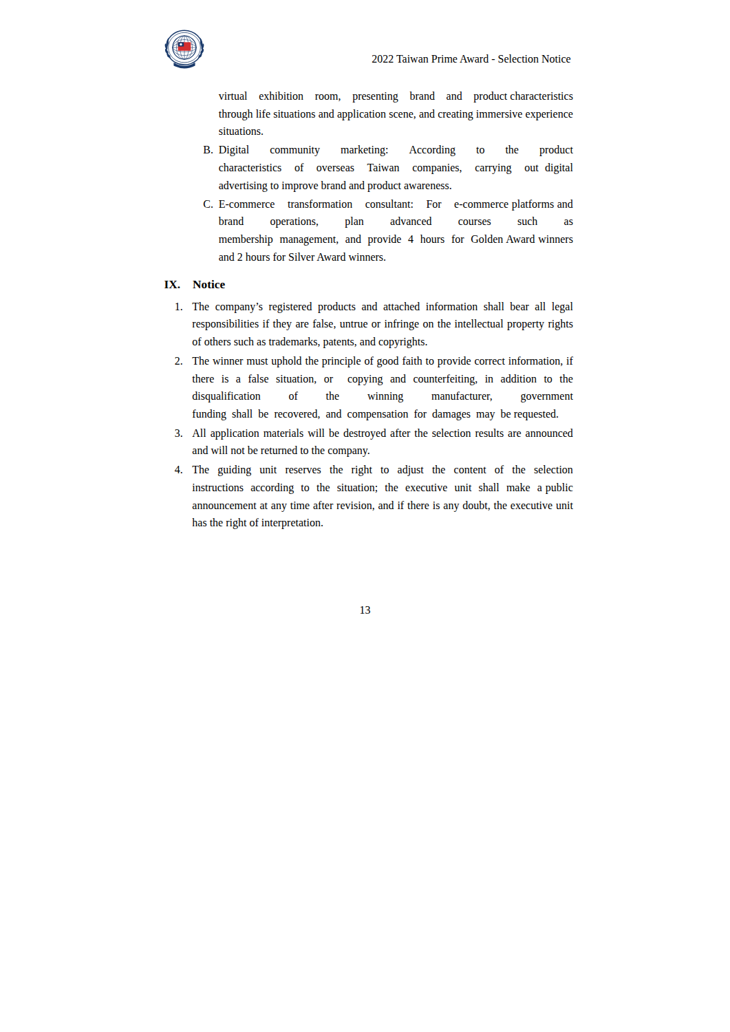2022 Taiwan Prime Award - Selection Notice
virtual exhibition room, presenting brand and product characteristics through life situations and application scene, and creating immersive experience situations.
Digital community marketing: According to the product characteristics of overseas Taiwan companies, carrying out digital advertising to improve brand and product awareness.
E-commerce transformation consultant: For e-commerce platforms and brand operations, plan advanced courses such as membership management, and provide 4 hours for Golden Award winners and 2 hours for Silver Award winners.
IX. Notice
The company’s registered products and attached information shall bear all legal responsibilities if they are false, untrue or infringe on the intellectual property rights of others such as trademarks, patents, and copyrights.
The winner must uphold the principle of good faith to provide correct information, if there is a false situation, or copying and counterfeiting, in addition to the disqualification of the winning manufacturer, government funding shall be recovered, and compensation for damages may be requested.
All application materials will be destroyed after the selection results are announced and will not be returned to the company.
The guiding unit reserves the right to adjust the content of the selection instructions according to the situation; the executive unit shall make a public announcement at any time after revision, and if there is any doubt, the executive unit has the right of interpretation.
13